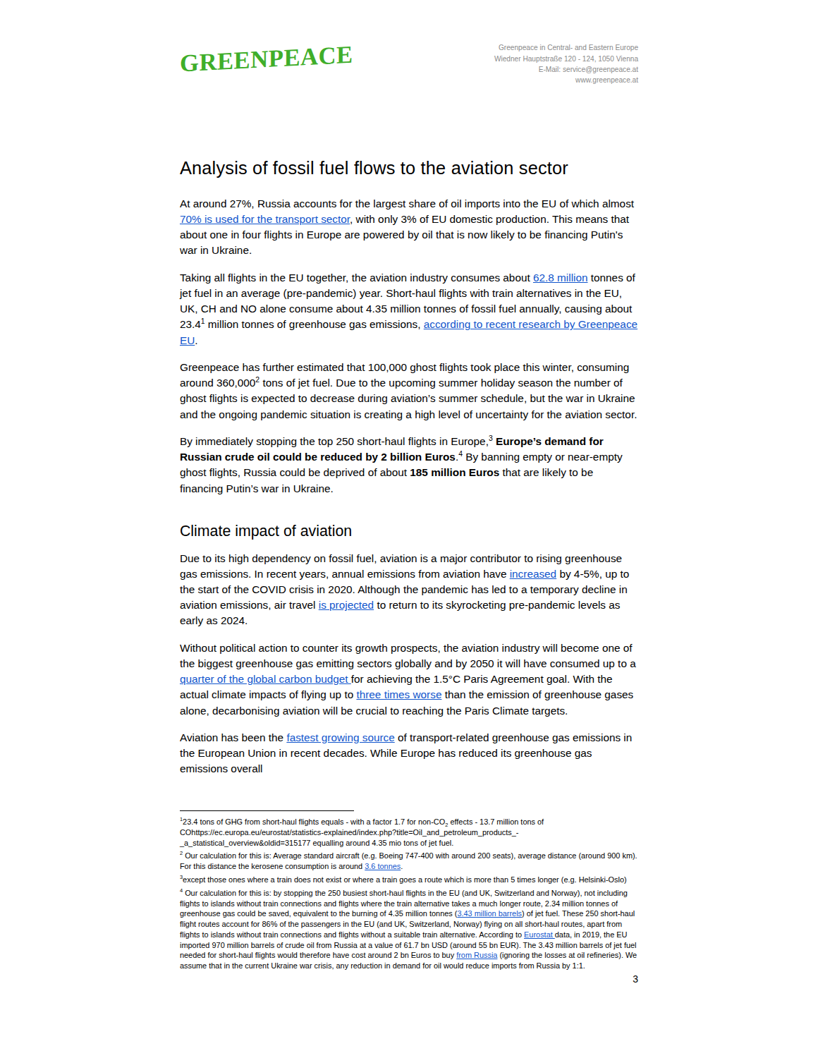GREENPEACE
Greenpeace in Central- and Eastern Europe
Wiedner Hauptstraße 120 - 124, 1050 Vienna
E-Mail: service@greenpeace.at
www.greenpeace.at
Analysis of fossil fuel flows to the aviation sector
At around 27%, Russia accounts for the largest share of oil imports into the EU of which almost 70% is used for the transport sector, with only 3% of EU domestic production. This means that about one in four flights in Europe are powered by oil that is now likely to be financing Putin's war in Ukraine.
Taking all flights in the EU together, the aviation industry consumes about 62.8 million tonnes of jet fuel in an average (pre-pandemic) year. Short-haul flights with train alternatives in the EU, UK, CH and NO alone consume about 4.35 million tonnes of fossil fuel annually, causing about 23.41 million tonnes of greenhouse gas emissions, according to recent research by Greenpeace EU.
Greenpeace has further estimated that 100,000 ghost flights took place this winter, consuming around 360,0002 tons of jet fuel. Due to the upcoming summer holiday season the number of ghost flights is expected to decrease during aviation’s summer schedule, but the war in Ukraine and the ongoing pandemic situation is creating a high level of uncertainty for the aviation sector.
By immediately stopping the top 250 short-haul flights in Europe,3 Europe’s demand for Russian crude oil could be reduced by 2 billion Euros.4 By banning empty or near-empty ghost flights, Russia could be deprived of about 185 million Euros that are likely to be financing Putin’s war in Ukraine.
Climate impact of aviation
Due to its high dependency on fossil fuel, aviation is a major contributor to rising greenhouse gas emissions. In recent years, annual emissions from aviation have increased by 4-5%, up to the start of the COVID crisis in 2020. Although the pandemic has led to a temporary decline in aviation emissions, air travel is projected to return to its skyrocketing pre-pandemic levels as early as 2024.
Without political action to counter its growth prospects, the aviation industry will become one of the biggest greenhouse gas emitting sectors globally and by 2050 it will have consumed up to a quarter of the global carbon budget for achieving the 1.5°C Paris Agreement goal. With the actual climate impacts of flying up to three times worse than the emission of greenhouse gases alone, decarbonising aviation will be crucial to reaching the Paris Climate targets.
Aviation has been the fastest growing source of transport-related greenhouse gas emissions in the European Union in recent decades. While Europe has reduced its greenhouse gas emissions overall
123.4 tons of GHG from short-haul flights equals - with a factor 1.7 for non-CO2 effects - 13.7 million tons of COhttps://ec.europa.eu/eurostat/statistics-explained/index.php?title=Oil_and_petroleum_products_-_a_statistical_overview&oldid=315177 equalling around 4.35 mio tons of jet fuel.
2 Our calculation for this is: Average standard aircraft (e.g. Boeing 747-400 with around 200 seats), average distance (around 900 km). For this distance the kerosene consumption is around 3.6 tonnes.
3except those ones where a train does not exist or where a train goes a route which is more than 5 times longer (e.g. Helsinki-Oslo)
4 Our calculation for this is: by stopping the 250 busiest short-haul flights in the EU (and UK, Switzerland and Norway), not including flights to islands without train connections and flights where the train alternative takes a much longer route, 2.34 million tonnes of greenhouse gas could be saved, equivalent to the burning of 4.35 million tonnes (3.43 million barrels) of jet fuel. These 250 short-haul flight routes account for 86% of the passengers in the EU (and UK, Switzerland, Norway) flying on all short-haul routes, apart from flights to islands without train connections and flights without a suitable train alternative. According to Eurostat data, in 2019, the EU imported 970 million barrels of crude oil from Russia at a value of 61.7 bn USD (around 55 bn EUR). The 3.43 million barrels of jet fuel needed for short-haul flights would therefore have cost around 2 bn Euros to buy from Russia (ignoring the losses at oil refineries). We assume that in the current Ukraine war crisis, any reduction in demand for oil would reduce imports from Russia by 1:1.
3